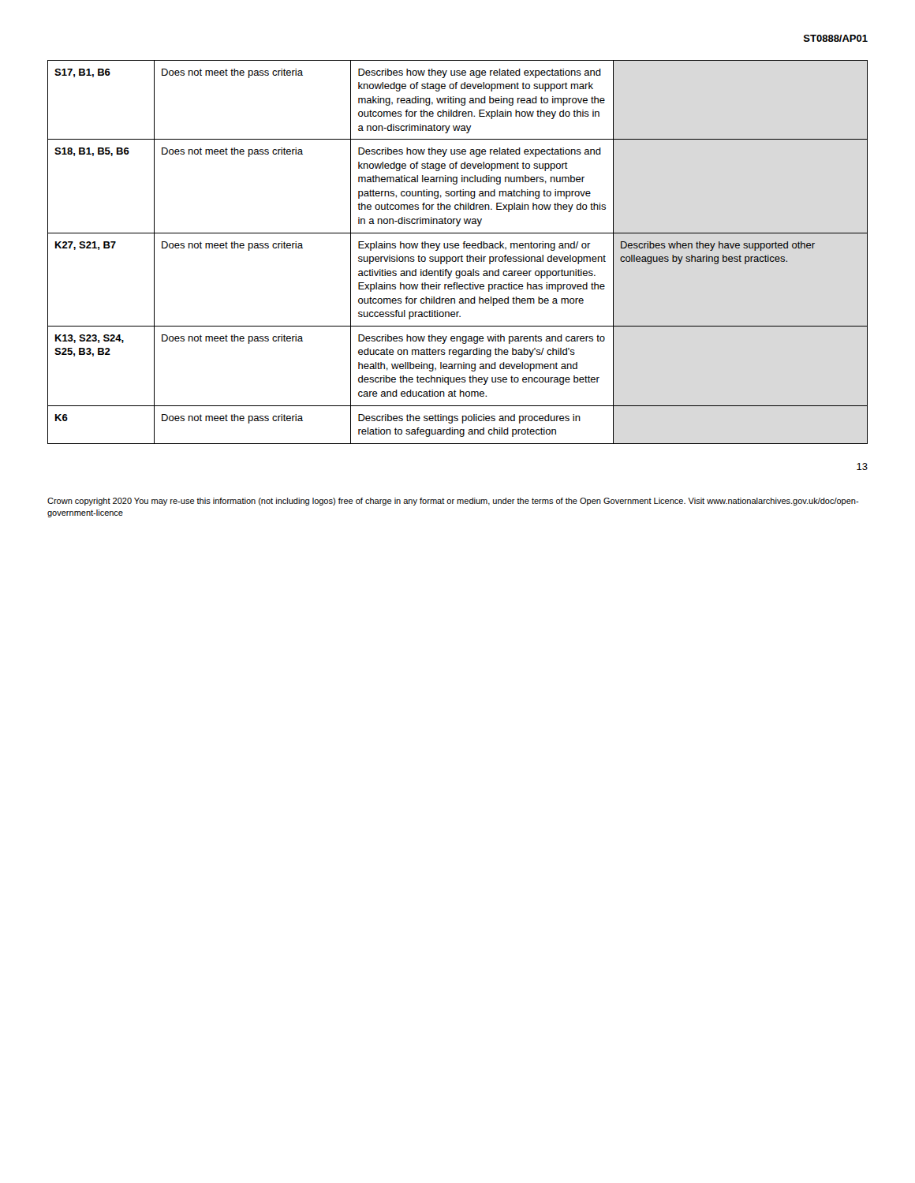ST0888/AP01
| S17, B1, B6 | Does not meet the pass criteria | Describes how they use age related expectations and knowledge of stage of development to support mark making, reading, writing and being read to improve the outcomes for the children. Explain how they do this in a non-discriminatory way | |
| S18, B1, B5, B6 | Does not meet the pass criteria | Describes how they use age related expectations and knowledge of stage of development to support mathematical learning including numbers, number patterns, counting, sorting and matching to improve the outcomes for the children. Explain how they do this in a non-discriminatory way | |
| K27, S21, B7 | Does not meet the pass criteria | Explains how they use feedback, mentoring and/ or supervisions to support their professional development activities and identify goals and career opportunities. Explains how their reflective practice has improved the outcomes for children and helped them be a more successful practitioner. | Describes when they have supported other colleagues by sharing best practices. |
| K13, S23, S24, S25, B3, B2 | Does not meet the pass criteria | Describes how they engage with parents and carers to educate on matters regarding the baby's/ child's health, wellbeing, learning and development and describe the techniques they use to encourage better care and education at home. | |
| K6 | Does not meet the pass criteria | Describes the settings policies and procedures in relation to safeguarding and child protection | |
13
Crown copyright 2020 You may re-use this information (not including logos) free of charge in any format or medium, under the terms of the Open Government Licence. Visit www.nationalarchives.gov.uk/doc/open-government-licence